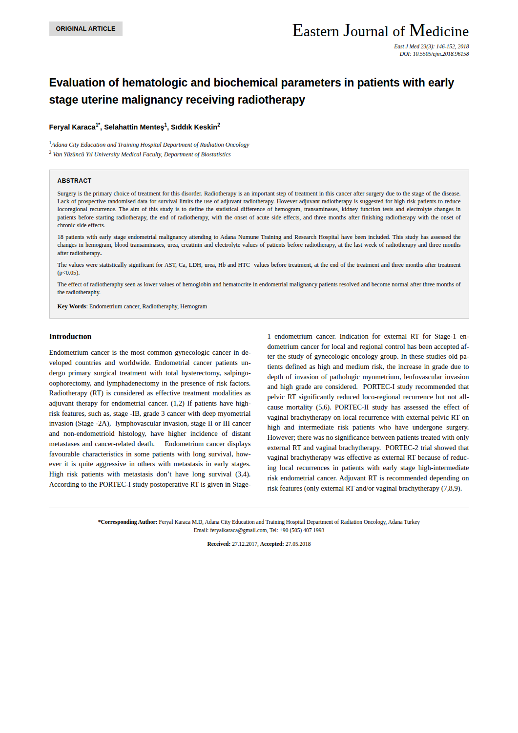ORIGINAL ARTICLE
Eastern Journal of Medicine
East J Med 23(3): 146-152, 2018
DOI: 10.5505/ejm.2018.96158
Evaluation of hematologic and biochemical parameters in patients with early stage uterine malignancy receiving radiotherapy
Feryal Karaca1*, Selahattin Menteş1, Sıddık Keskin2
1Adana City Education and Training Hospital Department of Radiation Oncology
2 Van Yüzüncü Yıl University Medical Faculty, Department of Biostatistics
ABSTRACT
Surgery is the primary choice of treatment for this disorder. Radiotherapy is an important step of treatment in this cancer after surgery due to the stage of the disease. Lack of prospective randomised data for survival limits the use of adjuvant radiotherapy. Hovever adjuvant radiotherapy is suggested for high risk patients to reduce locoregional recurrence. The aim of this study is to define the statistical difference of hemogram, transaminases, kidney function tests and electrolyte changes in patients before starting radiotherapy, the end of radiotherapy, with the onset of acute side effects, and three months after finishing radiotherapy with the onset of chronic side effects.
18 patients with early stage endometrial malignancy attending to Adana Numune Training and Research Hospital have been included. This study has assessed the changes in hemogram, blood transaminases, urea, creatinin and electrolyte values of patients before radiotherapy, at the last week of radiotherapy and three months after radiotherapy.
The values were statistically significant for AST, Ca, LDH, urea, Hb and HTC values before treatment, at the end of the treatment and three months after treatment (p<0.05).
The effect of radiotheraphy seen as lower values of hemoglobin and hematocrite in endometrial malignancy patients resolved and become normal after three months of the radiotheraphy.
Key Words: Endometrium cancer, Radiotheraphy, Hemogram
Introductıon
Endometrium cancer is the most common gynecologic cancer in developed countries and worldwide. Endometrial cancer patients undergo primary surgical treatment with total hysterectomy, salpingo-oophorectomy, and lymphadenectomy in the presence of risk factors. Radiotherapy (RT) is considered as effective treatment modalities as adjuvant therapy for endometrial cancer. (1,2) If patients have high-risk features, such as, stage -IB, grade 3 cancer with deep myometrial invasion (Stage -2A), lymphovascular invasion, stage II or III cancer and non-endometrioid histology, have higher incidence of distant metastases and cancer-related death. Endometrium cancer displays favourable characteristics in some patients with long survival, however it is quite aggressive in others with metastasis in early stages. High risk patients with metastasis don’t have long survival (3,4). According to the PORTEC-I study postoperative RT is given in Stage-1 endometrium cancer. Indication for external RT for Stage-1 endometrium cancer for local and regional control has been accepted after the study of gynecologic oncology group. In these studies old patients defined as high and medium risk, the increase in grade due to depth of invasion of pathologic myometrium, lenfovascular invasion and high grade are considered. PORTEC-I study recommended that pelvic RT significantly reduced loco-regional recurrence but not all-cause mortality (5,6). PORTEC-II study has assessed the effect of vaginal brachytherapy on local recurrence with external pelvic RT on high and intermediate risk patients who have undergone surgery. However; there was no significance between patients treated with only external RT and vaginal brachytherapy. PORTEC-2 trial showed that vaginal brachytherapy was effective as external RT because of reducing local recurrences in patients with early stage high-intermediate risk endometrial cancer. Adjuvant RT is recommended depending on risk features (only external RT and/or vaginal brachytherapy (7,8,9).
*Corresponding Author: Feryal Karaca M.D, Adana City Education and Training Hospital Department of Radiation Oncology, Adana Turkey
Email: feryalkaraca@gmail.com, Tel: +90 (505) 407 1993
Received: 27.12.2017, Accepted: 27.05.2018